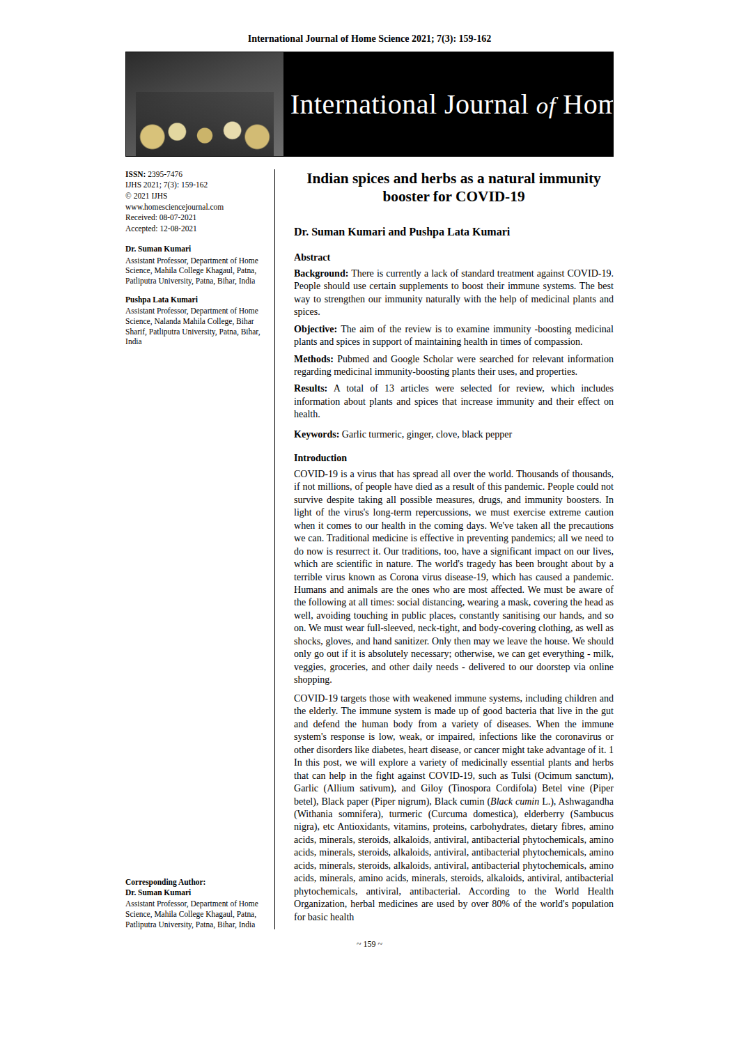International Journal of Home Science 2021; 7(3): 159-162
International Journal of Home Science
ISSN: 2395-7476
IJHS 2021; 7(3): 159-162
© 2021 IJHS
www.homesciencejournal.com
Received: 08-07-2021
Accepted: 12-08-2021
Dr. Suman Kumari
Assistant Professor, Department of Home Science, Mahila College Khagaul, Patna, Patliputra University, Patna, Bihar, India
Pushpa Lata Kumari
Assistant Professor, Department of Home Science, Nalanda Mahila College, Bihar Sharif, Patliputra University, Patna, Bihar, India
Corresponding Author:
Dr. Suman Kumari
Assistant Professor, Department of Home Science, Mahila College Khagaul, Patna, Patliputra University, Patna, Bihar, India
Indian spices and herbs as a natural immunity booster for COVID-19
Dr. Suman Kumari and Pushpa Lata Kumari
Abstract
Background: There is currently a lack of standard treatment against COVID-19. People should use certain supplements to boost their immune systems. The best way to strengthen our immunity naturally with the help of medicinal plants and spices.
Objective: The aim of the review is to examine immunity -boosting medicinal plants and spices in support of maintaining health in times of compassion.
Methods: Pubmed and Google Scholar were searched for relevant information regarding medicinal immunity-boosting plants their uses, and properties.
Results: A total of 13 articles were selected for review, which includes information about plants and spices that increase immunity and their effect on health.
Keywords: Garlic turmeric, ginger, clove, black pepper
Introduction
COVID-19 is a virus that has spread all over the world. Thousands of thousands, if not millions, of people have died as a result of this pandemic. People could not survive despite taking all possible measures, drugs, and immunity boosters. In light of the virus's long-term repercussions, we must exercise extreme caution when it comes to our health in the coming days. We've taken all the precautions we can. Traditional medicine is effective in preventing pandemics; all we need to do now is resurrect it. Our traditions, too, have a significant impact on our lives, which are scientific in nature. The world's tragedy has been brought about by a terrible virus known as Corona virus disease-19, which has caused a pandemic. Humans and animals are the ones who are most affected. We must be aware of the following at all times: social distancing, wearing a mask, covering the head as well, avoiding touching in public places, constantly sanitising our hands, and so on. We must wear full-sleeved, neck-tight, and body-covering clothing, as well as shocks, gloves, and hand sanitizer. Only then may we leave the house. We should only go out if it is absolutely necessary; otherwise, we can get everything - milk, veggies, groceries, and other daily needs - delivered to our doorstep via online shopping.
COVID-19 targets those with weakened immune systems, including children and the elderly. The immune system is made up of good bacteria that live in the gut and defend the human body from a variety of diseases. When the immune system's response is low, weak, or impaired, infections like the coronavirus or other disorders like diabetes, heart disease, or cancer might take advantage of it. 1 In this post, we will explore a variety of medicinally essential plants and herbs that can help in the fight against COVID-19, such as Tulsi (Ocimum sanctum), Garlic (Allium sativum), and Giloy (Tinospora Cordifola) Betel vine (Piper betel), Black paper (Piper nigrum), Black cumin (Black cumin L.), Ashwagandha (Withania somnifera), turmeric (Curcuma domestica), elderberry (Sambucus nigra), etc Antioxidants, vitamins, proteins, carbohydrates, dietary fibres, amino acids, minerals, steroids, alkaloids, antiviral, antibacterial phytochemicals, amino acids, minerals, steroids, alkaloids, antiviral, antibacterial phytochemicals, amino acids, minerals, steroids, alkaloids, antiviral, antibacterial phytochemicals, amino acids, minerals, amino acids, minerals, steroids, alkaloids, antiviral, antibacterial phytochemicals, antiviral, antibacterial. According to the World Health Organization, herbal medicines are used by over 80% of the world's population for basic health
~ 159 ~